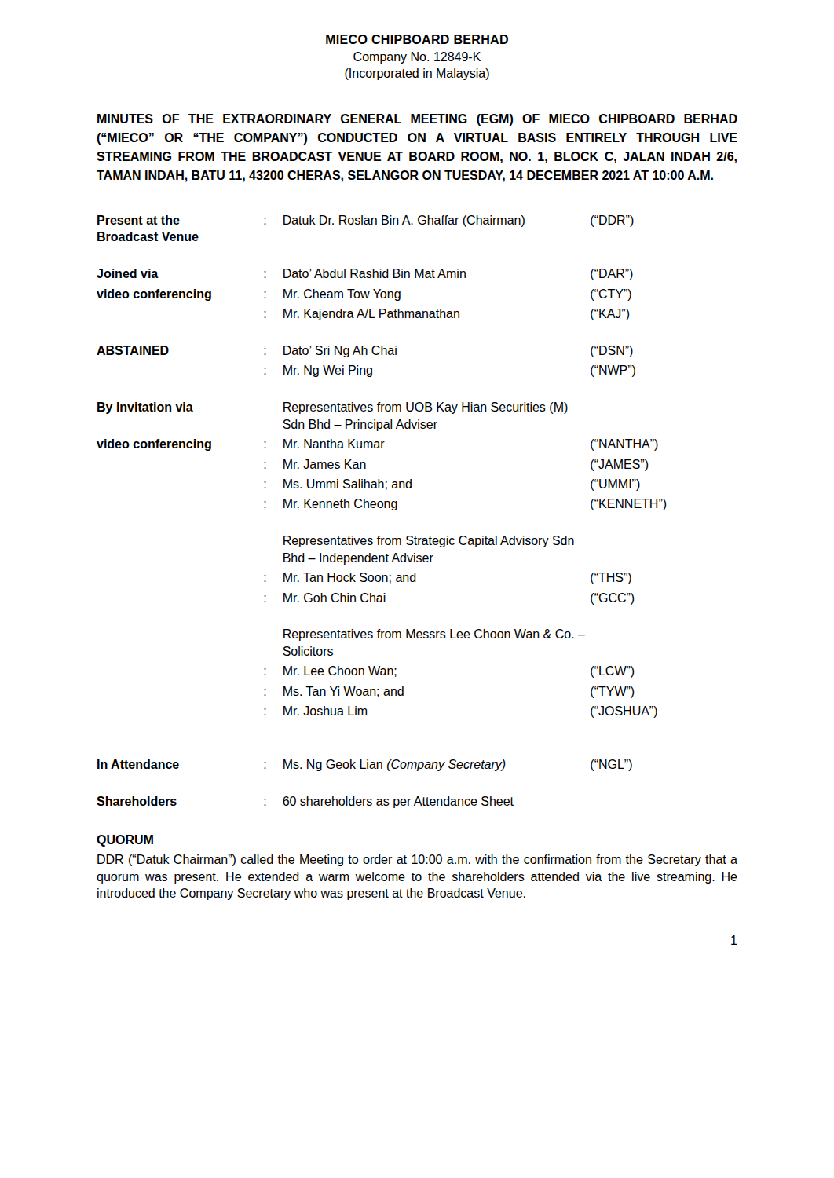MIECO CHIPBOARD BERHAD
Company No. 12849-K
(Incorporated in Malaysia)
MINUTES OF THE EXTRAORDINARY GENERAL MEETING (EGM) OF MIECO CHIPBOARD BERHAD (“MIECO” OR “THE COMPANY”) CONDUCTED ON A VIRTUAL BASIS ENTIRELY THROUGH LIVE STREAMING FROM THE BROADCAST VENUE AT BOARD ROOM, NO. 1, BLOCK C, JALAN INDAH 2/6, TAMAN INDAH, BATU 11, 43200 CHERAS, SELANGOR ON TUESDAY, 14 DECEMBER 2021 AT 10:00 A.M.
| Present at the Broadcast Venue | : | Datuk Dr. Roslan Bin A. Ghaffar (Chairman) | (“DDR”) |
| Joined via | : | Dato’ Abdul Rashid Bin Mat Amin | (“DAR”) |
| video conferencing | : | Mr. Cheam Tow Yong | (“CTY”) |
| | : | Mr. Kajendra A/L Pathmanathan | (“KAJ”) |
| ABSTAINED | : | Dato’ Sri Ng Ah Chai | (“DSN”) |
| | : | Mr. Ng Wei Ping | (“NWP”) |
| By Invitation via | | Representatives from UOB Kay Hian Securities (M) Sdn Bhd – Principal Adviser | |
| video conferencing | : | Mr. Nantha Kumar | (“NANTHA”) |
| | : | Mr. James Kan | (“JAMES”) |
| | : | Ms. Ummi Salihah; and | (“UMMI”) |
| | : | Mr. Kenneth Cheong | (“KENNETH”) |
| | | Representatives from Strategic Capital Advisory Sdn Bhd – Independent Adviser | |
| | : | Mr. Tan Hock Soon; and | (“THS”) |
| | : | Mr. Goh Chin Chai | (“GCC”) |
| | | Representatives from Messrs Lee Choon Wan & Co. – Solicitors | |
| | : | Mr. Lee Choon Wan; | (“LCW”) |
| | : | Ms. Tan Yi Woan; and | (“TYW”) |
| | : | Mr. Joshua Lim | (“JOSHUA”) |
| In Attendance | : | Ms. Ng Geok Lian (Company Secretary) | (“NGL”) |
| Shareholders | : | 60 shareholders as per Attendance Sheet | |
QUORUM
DDR (“Datuk Chairman”) called the Meeting to order at 10:00 a.m. with the confirmation from the Secretary that a quorum was present. He extended a warm welcome to the shareholders attended via the live streaming. He introduced the Company Secretary who was present at the Broadcast Venue.
1